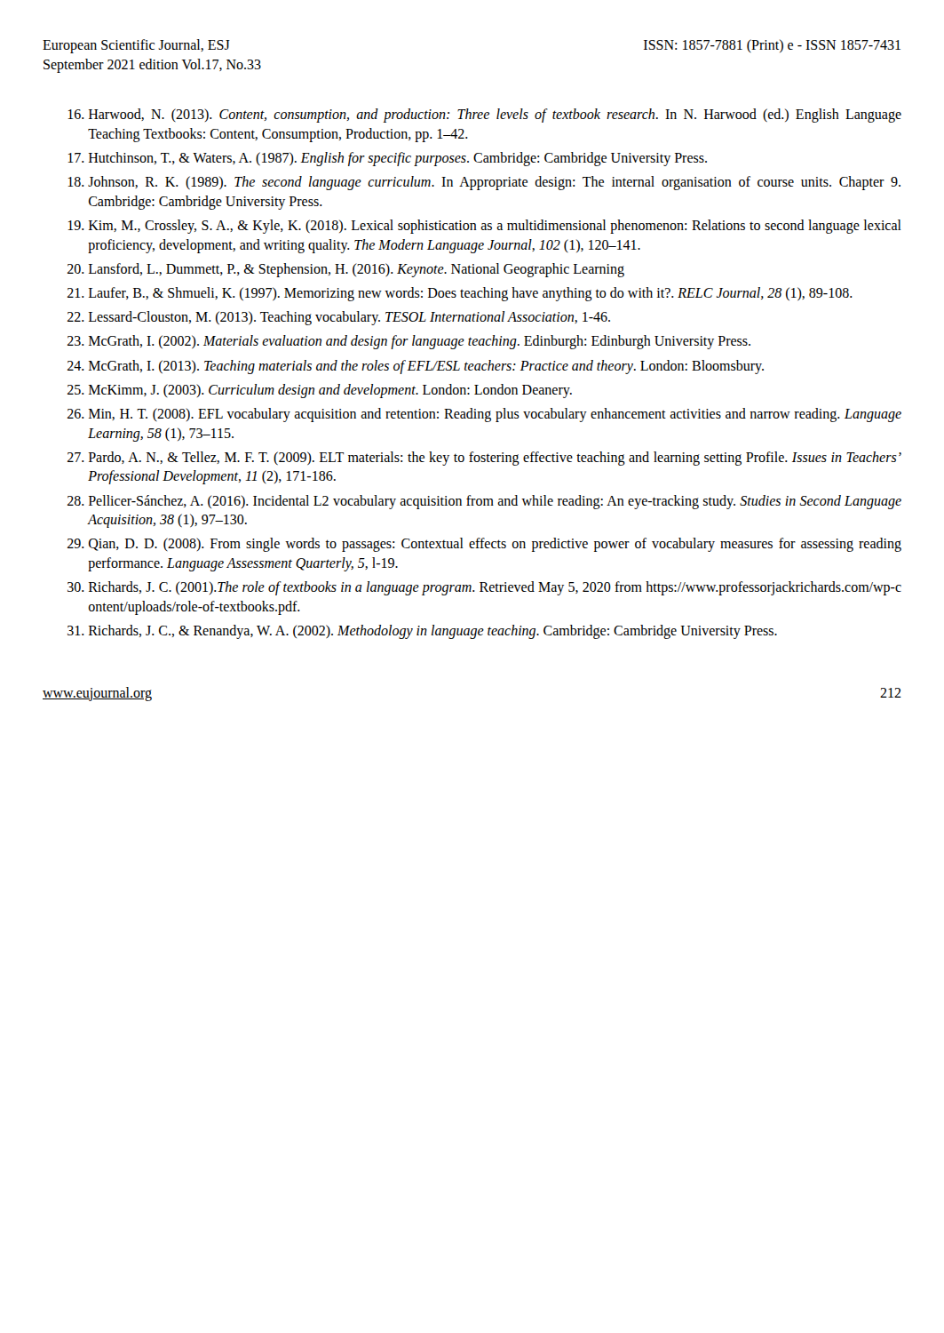European Scientific Journal, ESJ
September 2021 edition Vol.17, No.33
ISSN: 1857-7881 (Print) e - ISSN 1857-7431
Harwood, N. (2013). Content, consumption, and production: Three levels of textbook research. In N. Harwood (ed.) English Language Teaching Textbooks: Content, Consumption, Production, pp. 1–42.
Hutchinson, T., & Waters, A. (1987). English for specific purposes. Cambridge: Cambridge University Press.
Johnson, R. K. (1989). The second language curriculum. In Appropriate design: The internal organisation of course units. Chapter 9. Cambridge: Cambridge University Press.
Kim, M., Crossley, S. A., & Kyle, K. (2018). Lexical sophistication as a multidimensional phenomenon: Relations to second language lexical proficiency, development, and writing quality. The Modern Language Journal, 102 (1), 120–141.
Lansford, L., Dummett, P., & Stephension, H. (2016). Keynote. National Geographic Learning
Laufer, B., & Shmueli, K. (1997). Memorizing new words: Does teaching have anything to do with it?. RELC Journal, 28 (1), 89-108.
Lessard-Clouston, M. (2013). Teaching vocabulary. TESOL International Association, 1-46.
McGrath, I. (2002). Materials evaluation and design for language teaching. Edinburgh: Edinburgh University Press.
McGrath, I. (2013). Teaching materials and the roles of EFL/ESL teachers: Practice and theory. London: Bloomsbury.
McKimm, J. (2003). Curriculum design and development. London: London Deanery.
Min, H. T. (2008). EFL vocabulary acquisition and retention: Reading plus vocabulary enhancement activities and narrow reading. Language Learning, 58 (1), 73–115.
Pardo, A. N., & Tellez, M. F. T. (2009). ELT materials: the key to fostering effective teaching and learning setting Profile. Issues in Teachers’ Professional Development, 11 (2), 171-186.
Pellicer-Sánchez, A. (2016). Incidental L2 vocabulary acquisition from and while reading: An eye-tracking study. Studies in Second Language Acquisition, 38 (1), 97–130.
Qian, D. D. (2008). From single words to passages: Contextual effects on predictive power of vocabulary measures for assessing reading performance. Language Assessment Quarterly, 5, l-19.
Richards, J. C. (2001).The role of textbooks in a language program. Retrieved May 5, 2020 from https://www.professorjackrichards.com/wp-content/uploads/role-of-textbooks.pdf.
Richards, J. C., & Renandya, W. A. (2002). Methodology in language teaching. Cambridge: Cambridge University Press.
www.eujournal.org
212